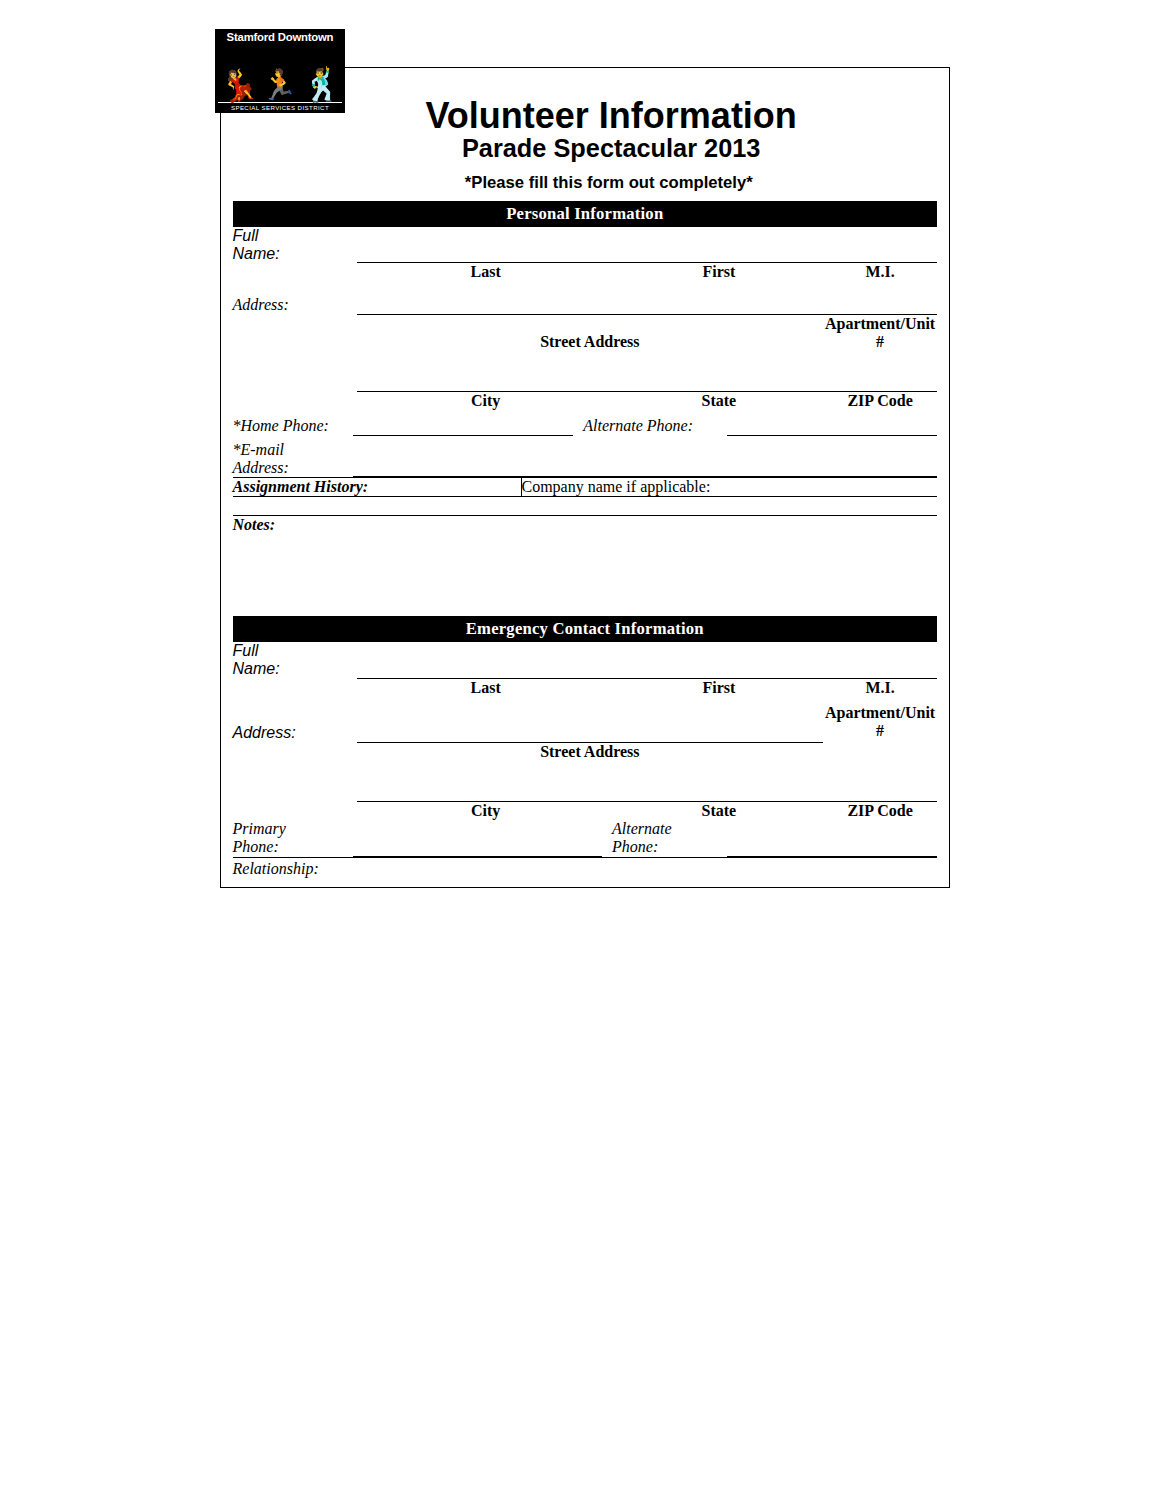Stamford Downtown
💃🏃🕺
SPECIAL SERVICES DISTRICT
Volunteer Information
Parade Spectacular 2013
*Please fill this form out completely*
Personal Information
| Full Name: | |
| | Last | First | M.I. |
| Address: | |
| | Street Address | Apartment/Unit # |
| | City | State | ZIP Code |
| *Home Phone: | | Alternate Phone: | |
| *E-mail Address: | |
| Assignment History: | Company name if applicable: |
| Notes: | |
Emergency Contact Information
| Full Name: | |
| | Last | First | M.I. |
| Address: | | Apartment/Unit # |
| | Street Address | |
| | City | State | ZIP Code |
| Primary Phone: | | Alternate Phone: | |
| Relationship: | |